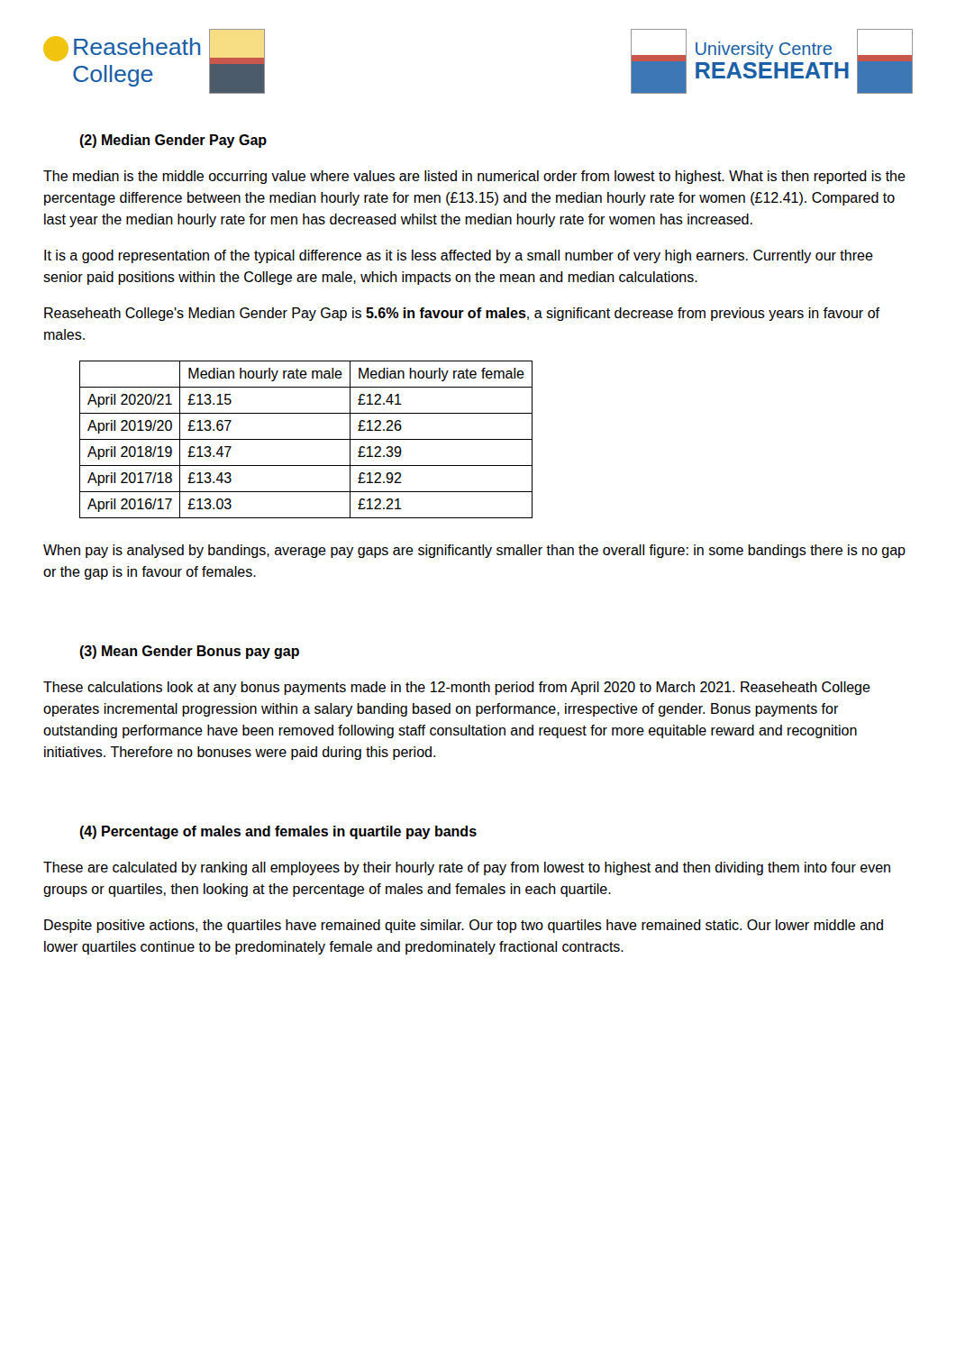Reaseheath
College
University Centre
REASEHEATH
(2) Median Gender Pay Gap
The median is the middle occurring value where values are listed in numerical order from lowest to highest. What is then reported is the percentage difference between the median hourly rate for men (£13.15) and the median hourly rate for women (£12.41). Compared to last year the median hourly rate for men has decreased whilst the median hourly rate for women has increased.
It is a good representation of the typical difference as it is less affected by a small number of very high earners. Currently our three senior paid positions within the College are male, which impacts on the mean and median calculations.
Reaseheath College's Median Gender Pay Gap is 5.6% in favour of males, a significant decrease from previous years in favour of males.
| | Median hourly rate male | Median hourly rate female |
| --- | --- | --- |
| April 2020/21 | £13.15 | £12.41 |
| April 2019/20 | £13.67 | £12.26 |
| April 2018/19 | £13.47 | £12.39 |
| April 2017/18 | £13.43 | £12.92 |
| April 2016/17 | £13.03 | £12.21 |
When pay is analysed by bandings, average pay gaps are significantly smaller than the overall figure: in some bandings there is no gap or the gap is in favour of females.
(3) Mean Gender Bonus pay gap
These calculations look at any bonus payments made in the 12-month period from April 2020 to March 2021. Reaseheath College operates incremental progression within a salary banding based on performance, irrespective of gender. Bonus payments for outstanding performance have been removed following staff consultation and request for more equitable reward and recognition initiatives. Therefore no bonuses were paid during this period.
(4) Percentage of males and females in quartile pay bands
These are calculated by ranking all employees by their hourly rate of pay from lowest to highest and then dividing them into four even groups or quartiles, then looking at the percentage of males and females in each quartile.
Despite positive actions, the quartiles have remained quite similar. Our top two quartiles have remained static. Our lower middle and lower quartiles continue to be predominately female and predominately fractional contracts.